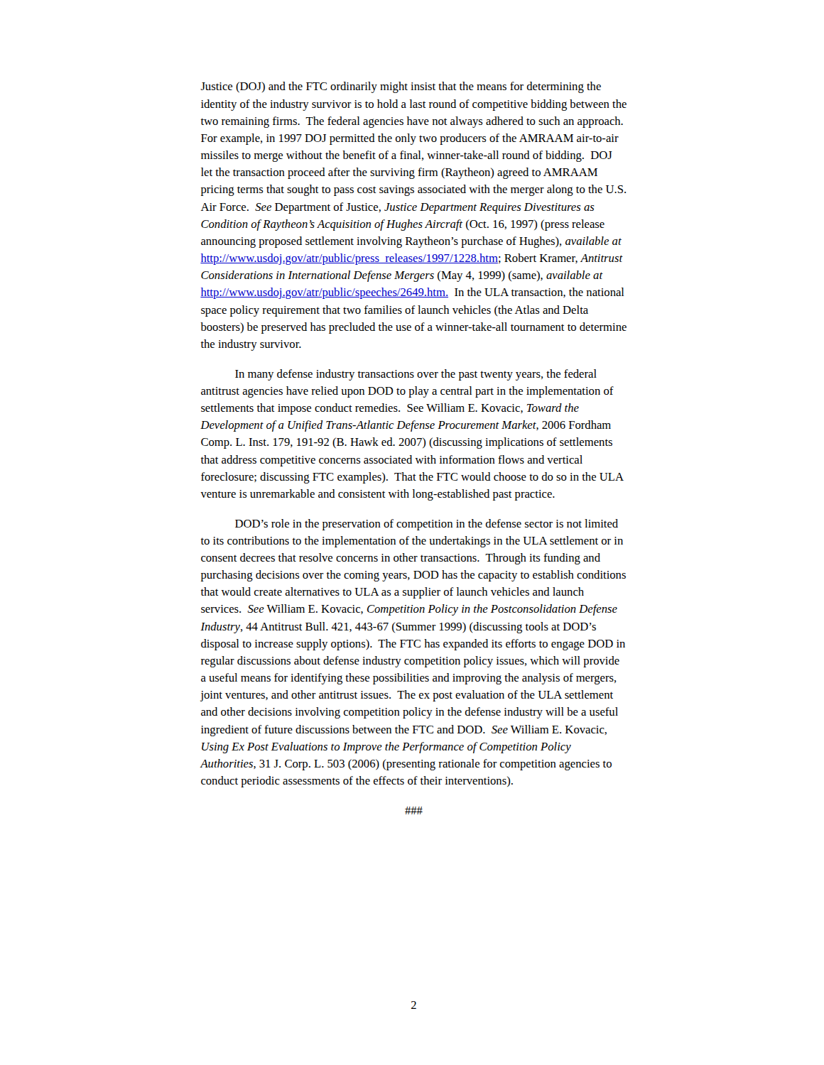Justice (DOJ) and the FTC ordinarily might insist that the means for determining the identity of the industry survivor is to hold a last round of competitive bidding between the two remaining firms. The federal agencies have not always adhered to such an approach. For example, in 1997 DOJ permitted the only two producers of the AMRAAM air-to-air missiles to merge without the benefit of a final, winner-take-all round of bidding. DOJ let the transaction proceed after the surviving firm (Raytheon) agreed to AMRAAM pricing terms that sought to pass cost savings associated with the merger along to the U.S. Air Force. See Department of Justice, Justice Department Requires Divestitures as Condition of Raytheon’s Acquisition of Hughes Aircraft (Oct. 16, 1997) (press release announcing proposed settlement involving Raytheon’s purchase of Hughes), available at http://www.usdoj.gov/atr/public/press_releases/1997/1228.htm; Robert Kramer, Antitrust Considerations in International Defense Mergers (May 4, 1999) (same), available at http://www.usdoj.gov/atr/public/speeches/2649.htm. In the ULA transaction, the national space policy requirement that two families of launch vehicles (the Atlas and Delta boosters) be preserved has precluded the use of a winner-take-all tournament to determine the industry survivor.
In many defense industry transactions over the past twenty years, the federal antitrust agencies have relied upon DOD to play a central part in the implementation of settlements that impose conduct remedies. See William E. Kovacic, Toward the Development of a Unified Trans-Atlantic Defense Procurement Market, 2006 Fordham Comp. L. Inst. 179, 191-92 (B. Hawk ed. 2007) (discussing implications of settlements that address competitive concerns associated with information flows and vertical foreclosure; discussing FTC examples). That the FTC would choose to do so in the ULA venture is unremarkable and consistent with long-established past practice.
DOD’s role in the preservation of competition in the defense sector is not limited to its contributions to the implementation of the undertakings in the ULA settlement or in consent decrees that resolve concerns in other transactions. Through its funding and purchasing decisions over the coming years, DOD has the capacity to establish conditions that would create alternatives to ULA as a supplier of launch vehicles and launch services. See William E. Kovacic, Competition Policy in the Postconsolidation Defense Industry, 44 Antitrust Bull. 421, 443-67 (Summer 1999) (discussing tools at DOD’s disposal to increase supply options). The FTC has expanded its efforts to engage DOD in regular discussions about defense industry competition policy issues, which will provide a useful means for identifying these possibilities and improving the analysis of mergers, joint ventures, and other antitrust issues. The ex post evaluation of the ULA settlement and other decisions involving competition policy in the defense industry will be a useful ingredient of future discussions between the FTC and DOD. See William E. Kovacic, Using Ex Post Evaluations to Improve the Performance of Competition Policy Authorities, 31 J. Corp. L. 503 (2006) (presenting rationale for competition agencies to conduct periodic assessments of the effects of their interventions).
###
2